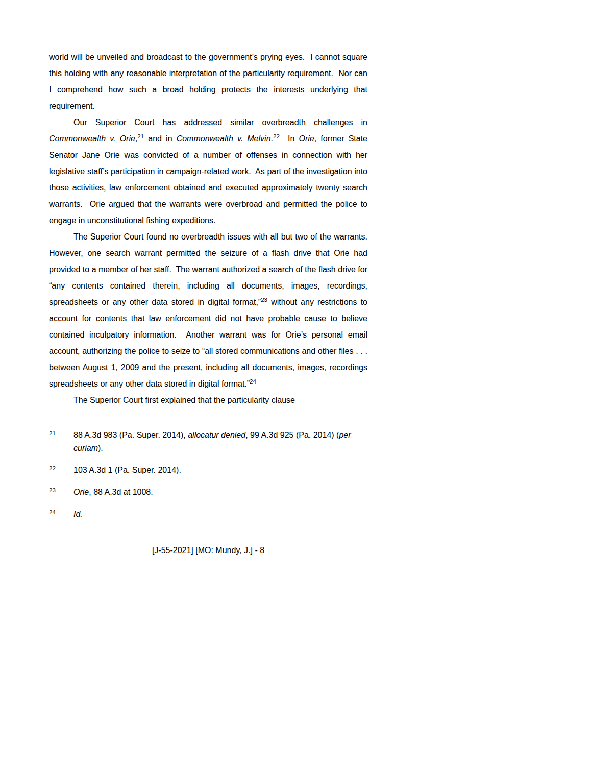world will be unveiled and broadcast to the government’s prying eyes. I cannot square this holding with any reasonable interpretation of the particularity requirement. Nor can I comprehend how such a broad holding protects the interests underlying that requirement.
Our Superior Court has addressed similar overbreadth challenges in Commonwealth v. Orie,21 and in Commonwealth v. Melvin.22 In Orie, former State Senator Jane Orie was convicted of a number of offenses in connection with her legislative staff’s participation in campaign-related work. As part of the investigation into those activities, law enforcement obtained and executed approximately twenty search warrants. Orie argued that the warrants were overbroad and permitted the police to engage in unconstitutional fishing expeditions.
The Superior Court found no overbreadth issues with all but two of the warrants. However, one search warrant permitted the seizure of a flash drive that Orie had provided to a member of her staff. The warrant authorized a search of the flash drive for “any contents contained therein, including all documents, images, recordings, spreadsheets or any other data stored in digital format,”23 without any restrictions to account for contents that law enforcement did not have probable cause to believe contained inculpatory information. Another warrant was for Orie’s personal email account, authorizing the police to seize to “all stored communications and other files . . . between August 1, 2009 and the present, including all documents, images, recordings spreadsheets or any other data stored in digital format.”24
The Superior Court first explained that the particularity clause
2188 A.3d 983 (Pa. Super. 2014), allocatur denied, 99 A.3d 925 (Pa. 2014) (per curiam).
22103 A.3d 1 (Pa. Super. 2014).
23 Orie, 88 A.3d at 1008.
24 Id.
[J-55-2021] [MO: Mundy, J.] - 8